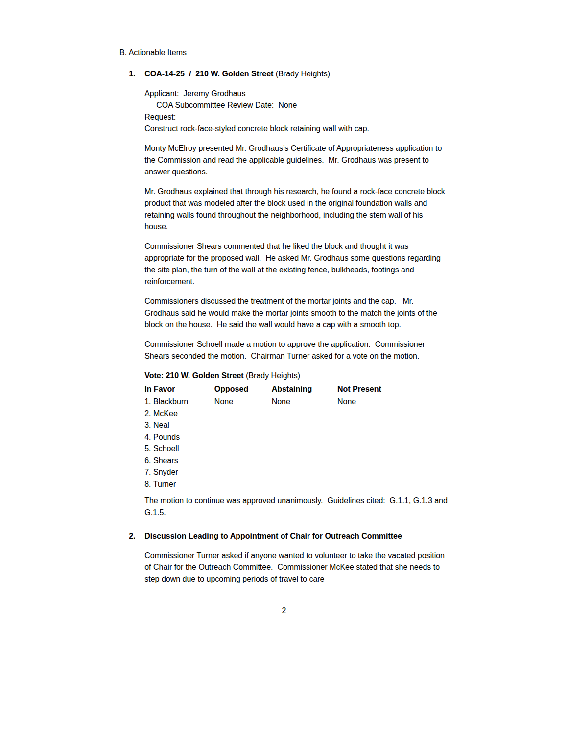B. Actionable Items
COA-14-25 / 210 W. Golden Street (Brady Heights)
Applicant: Jeremy Grodhaus
COA Subcommittee Review Date: None
Request:
Construct rock-face-styled concrete block retaining wall with cap.
Monty McElroy presented Mr. Grodhaus’s Certificate of Appropriateness application to the Commission and read the applicable guidelines. Mr. Grodhaus was present to answer questions.
Mr. Grodhaus explained that through his research, he found a rock-face concrete block product that was modeled after the block used in the original foundation walls and retaining walls found throughout the neighborhood, including the stem wall of his house.
Commissioner Shears commented that he liked the block and thought it was appropriate for the proposed wall. He asked Mr. Grodhaus some questions regarding the site plan, the turn of the wall at the existing fence, bulkheads, footings and reinforcement.
Commissioners discussed the treatment of the mortar joints and the cap. Mr. Grodhaus said he would make the mortar joints smooth to the match the joints of the block on the house. He said the wall would have a cap with a smooth top.
Commissioner Schoell made a motion to approve the application. Commissioner Shears seconded the motion. Chairman Turner asked for a vote on the motion.
Vote: 210 W. Golden Street (Brady Heights)
| In Favor | Opposed | Abstaining | Not Present |
| --- | --- | --- | --- |
| Blackburn McKee Neal Pounds Schoell Shears Snyder Turner | None | None | None |
The motion to continue was approved unanimously. Guidelines cited: G.1.1, G.1.3 and G.1.5.
Discussion Leading to Appointment of Chair for Outreach Committee
Commissioner Turner asked if anyone wanted to volunteer to take the vacated position of Chair for the Outreach Committee. Commissioner McKee stated that she needs to step down due to upcoming periods of travel to care
2